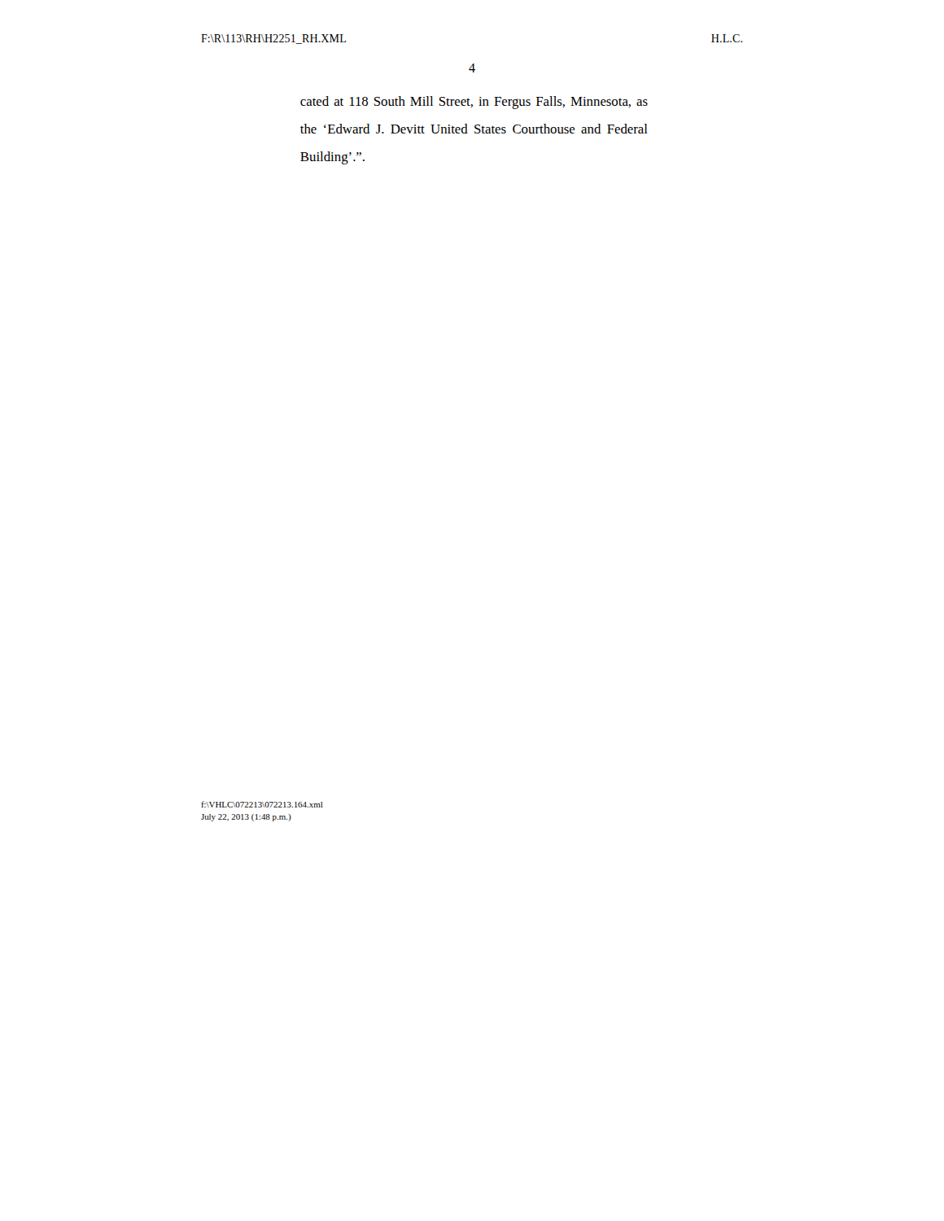F:\R\113\RH\H2251_RH.XML
H.L.C.
4
cated at 118 South Mill Street, in Fergus Falls, Minnesota, as the ‘Edward J. Devitt United States Courthouse and Federal Building’.”.
f:\VHLC\072213\072213.164.xml
July 22, 2013 (1:48 p.m.)